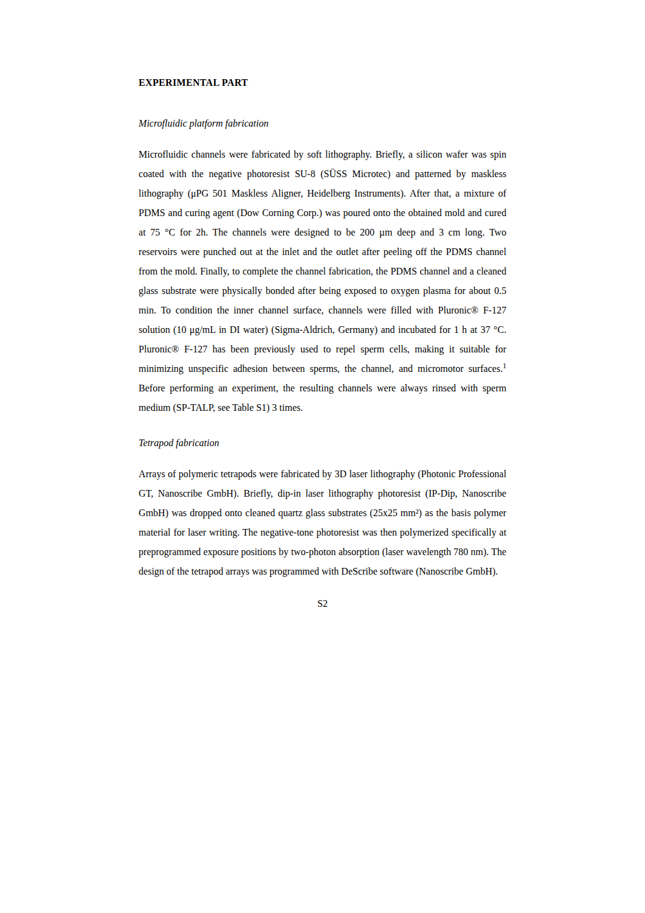Experimental Part
Microfluidic platform fabrication
Microfluidic channels were fabricated by soft lithography. Briefly, a silicon wafer was spin coated with the negative photoresist SU-8 (SÜSS Microtec) and patterned by maskless lithography (μPG 501 Maskless Aligner, Heidelberg Instruments). After that, a mixture of PDMS and curing agent (Dow Corning Corp.) was poured onto the obtained mold and cured at 75 °C for 2h. The channels were designed to be 200 µm deep and 3 cm long. Two reservoirs were punched out at the inlet and the outlet after peeling off the PDMS channel from the mold. Finally, to complete the channel fabrication, the PDMS channel and a cleaned glass substrate were physically bonded after being exposed to oxygen plasma for about 0.5 min. To condition the inner channel surface, channels were filled with Pluronic® F-127 solution (10 μg/mL in DI water) (Sigma-Aldrich, Germany) and incubated for 1 h at 37 °C. Pluronic® F-127 has been previously used to repel sperm cells, making it suitable for minimizing unspecific adhesion between sperms, the channel, and micromotor surfaces.1 Before performing an experiment, the resulting channels were always rinsed with sperm medium (SP-TALP, see Table S1) 3 times.
Tetrapod fabrication
Arrays of polymeric tetrapods were fabricated by 3D laser lithography (Photonic Professional GT, Nanoscribe GmbH). Briefly, dip-in laser lithography photoresist (IP-Dip, Nanoscribe GmbH) was dropped onto cleaned quartz glass substrates (25x25 mm²) as the basis polymer material for laser writing. The negative-tone photoresist was then polymerized specifically at preprogrammed exposure positions by two-photon absorption (laser wavelength 780 nm). The design of the tetrapod arrays was programmed with DeScribe software (Nanoscribe GmbH).
S2